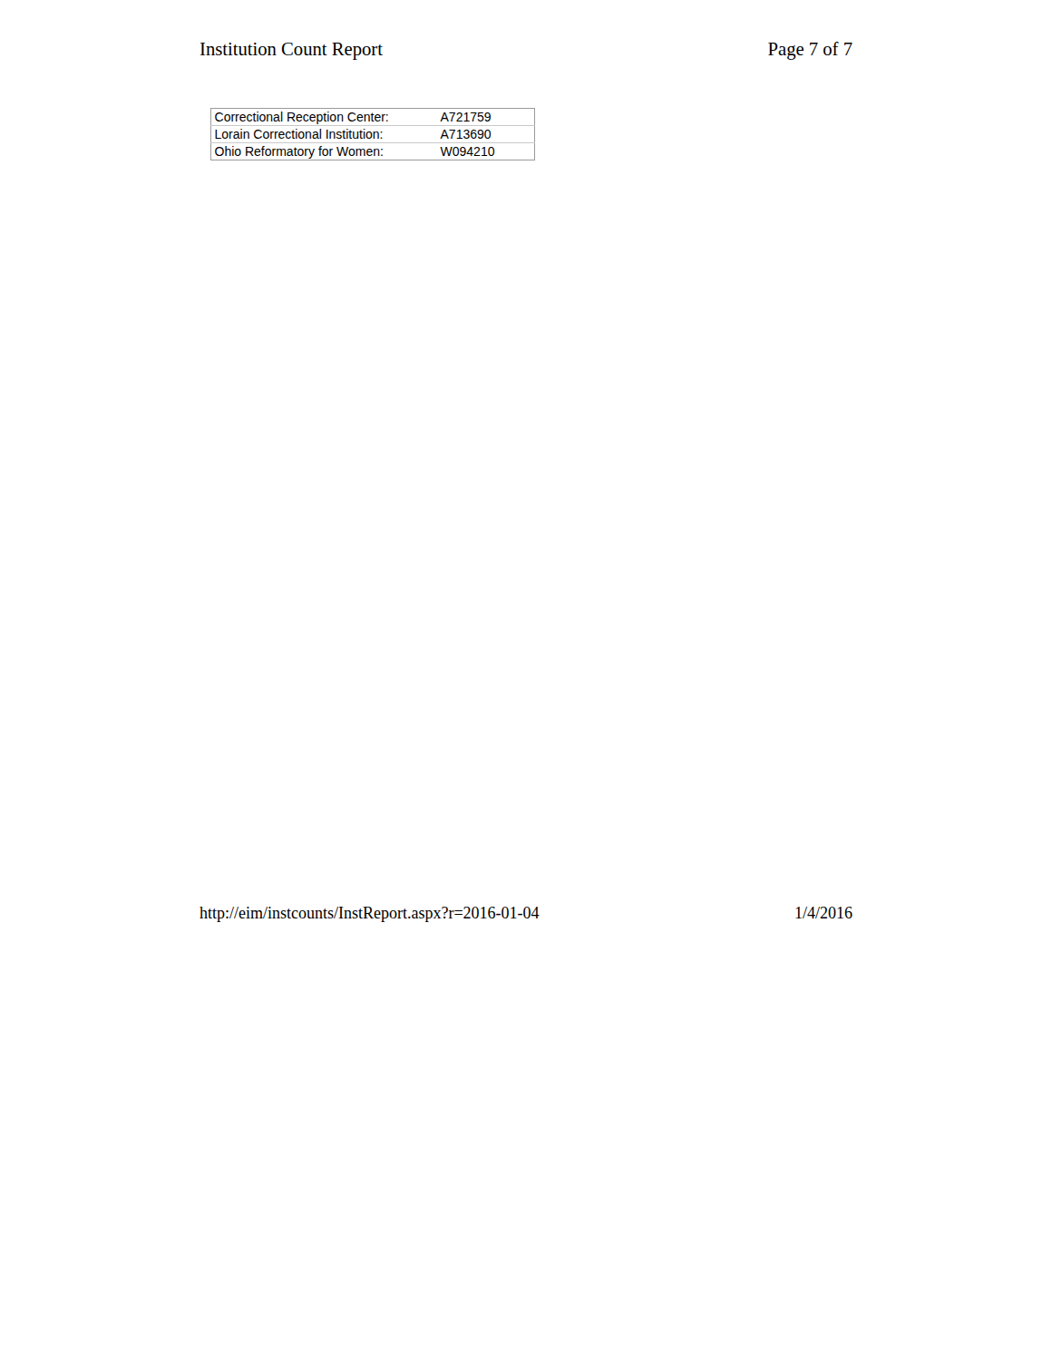Institution Count Report
Page 7 of 7
| Correctional Reception Center: | A721759 |
| Lorain Correctional Institution: | A713690 |
| Ohio Reformatory for Women: | W094210 |
http://eim/instcounts/InstReport.aspx?r=2016-01-04
1/4/2016